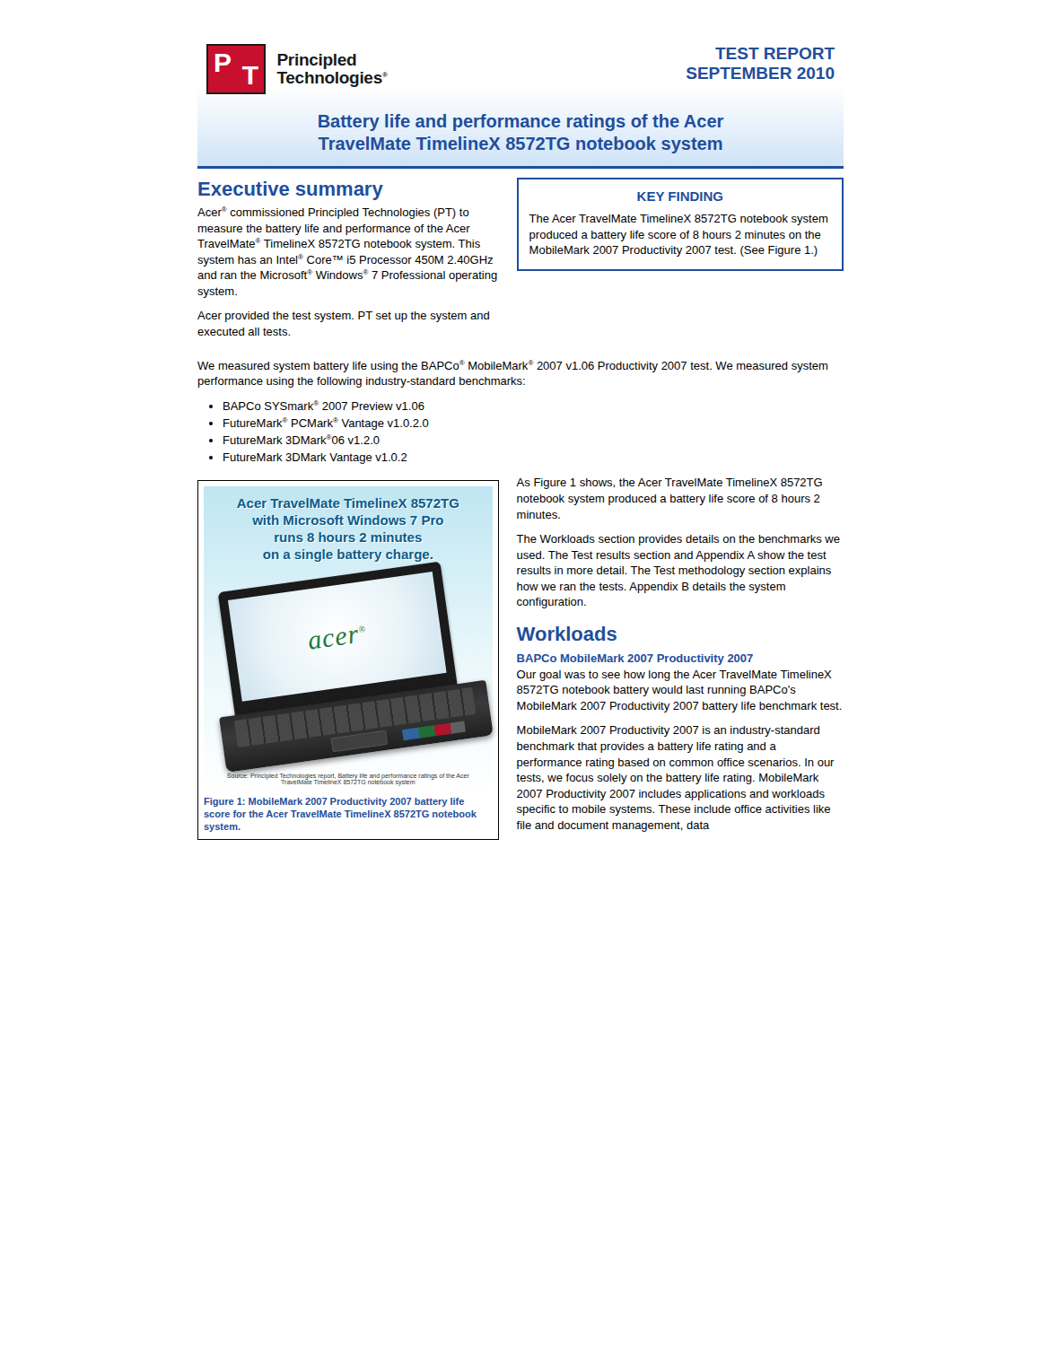Principled
Technologies®
TEST REPORT
SEPTEMBER 2010
Battery life and performance ratings of the Acer
TravelMate TimelineX 8572TG notebook system
Executive summary
Acer® commissioned Principled Technologies (PT) to measure the battery life and performance of the Acer TravelMate® TimelineX 8572TG notebook system. This system has an Intel® Core™ i5 Processor 450M 2.40GHz and ran the Microsoft® Windows® 7 Professional operating system.
Acer provided the test system. PT set up the system and executed all tests.
KEY FINDING
The Acer TravelMate TimelineX 8572TG notebook system produced a battery life score of 8 hours 2 minutes on the MobileMark 2007 Productivity 2007 test. (See Figure 1.)
We measured system battery life using the BAPCo® MobileMark® 2007 v1.06 Productivity 2007 test. We measured system performance using the following industry-standard benchmarks:
BAPCo SYSmark® 2007 Preview v1.06
FutureMark® PCMark® Vantage v1.0.2.0
FutureMark 3DMark®06 v1.2.0
FutureMark 3DMark Vantage v1.0.2
Acer TravelMate TimelineX 8572TG
with Microsoft Windows 7 Pro
runs 8 hours 2 minutes
on a single battery charge.
acer®
Source: Principled Technologies report, Battery life and performance ratings of the Acer TravelMate TimelineX 8572TG notebook system
Figure 1: MobileMark 2007 Productivity 2007 battery life score for the Acer TravelMate TimelineX 8572TG notebook system.
As Figure 1 shows, the Acer TravelMate TimelineX 8572TG notebook system produced a battery life score of 8 hours 2 minutes.
The Workloads section provides details on the benchmarks we used. The Test results section and Appendix A show the test results in more detail. The Test methodology section explains how we ran the tests. Appendix B details the system configuration.
Workloads
BAPCo MobileMark 2007 Productivity 2007
Our goal was to see how long the Acer TravelMate TimelineX 8572TG notebook battery would last running BAPCo's MobileMark 2007 Productivity 2007 battery life benchmark test.
MobileMark 2007 Productivity 2007 is an industry-standard benchmark that provides a battery life rating and a performance rating based on common office scenarios. In our tests, we focus solely on the battery life rating. MobileMark 2007 Productivity 2007 includes applications and workloads specific to mobile systems. These include office activities like file and document management, data